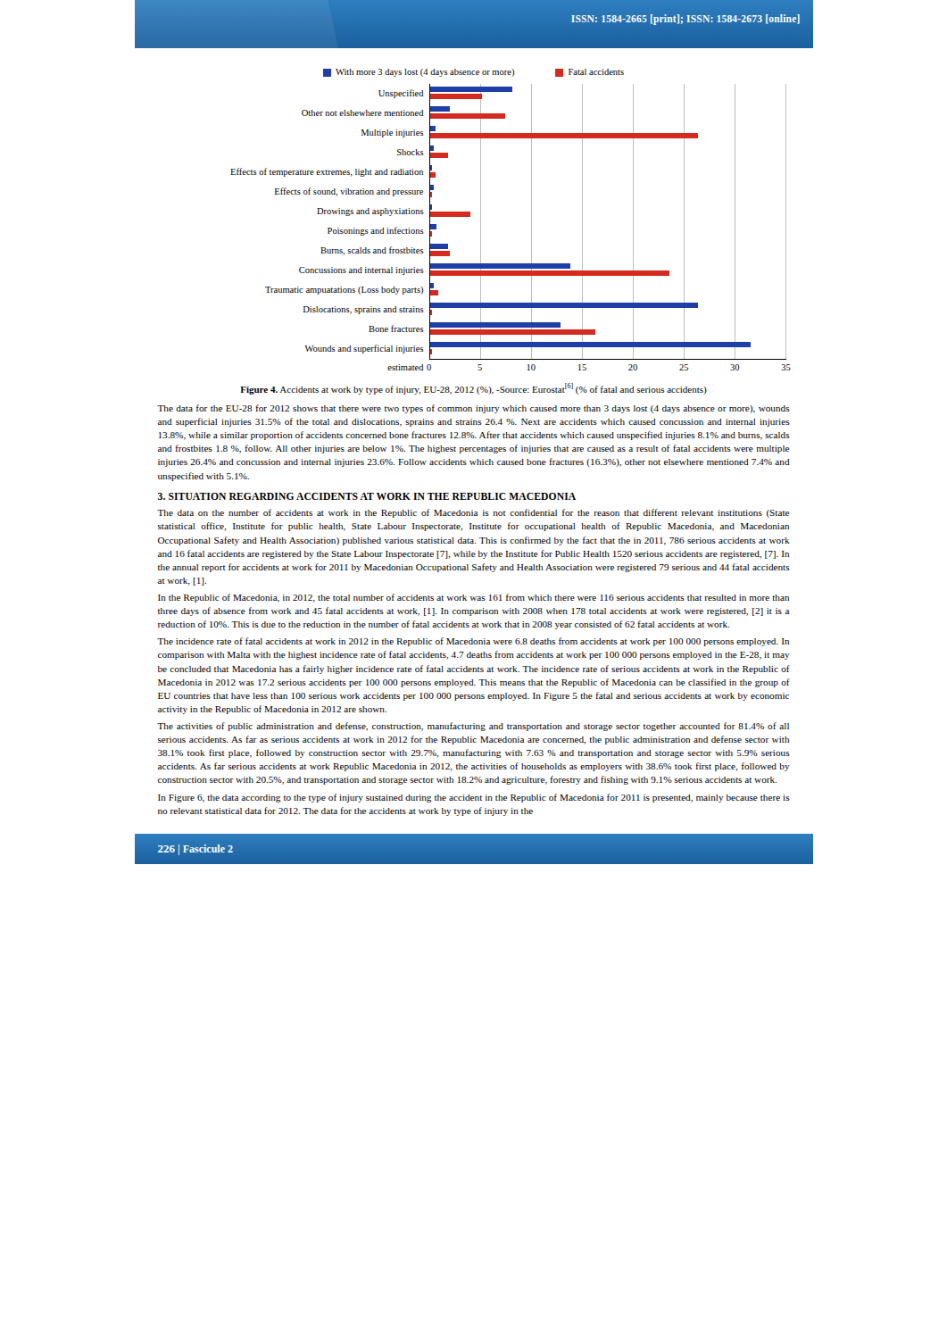ISSN: 1584-2665 [print]; ISSN: 1584-2673 [online]
With more 3 days lost (4 days absence or more)
Fatal accidents
Unspecified
Other not elshewhere mentioned
Multiple injuries
Shocks
Effects of temperature extremes, light and radiation
Effects of sound, vibration and pressure
Drowings and asphyxiations
Poisonings and infections
Burns, scalds and frostbites
Concussions and internal injuries
Traumatic ampuatations (Loss body parts)
Dislocations, sprains and strains
Bone fractures
Wounds and superficial injuries
estimated
0 5 10 15 20 25 30 35
Figure 4. Accidents at work by type of injury, EU-28, 2012 (%), -Source: Eurostat[6] (% of fatal and serious accidents)
The data for the EU-28 for 2012 shows that there were two types of common injury which caused more than 3 days lost (4 days absence or more), wounds and superficial injuries 31.5% of the total and dislocations, sprains and strains 26.4 %. Next are accidents which caused concussion and internal injuries 13.8%, while a similar proportion of accidents concerned bone fractures 12.8%. After that accidents which caused unspecified injuries 8.1% and burns, scalds and frostbites 1.8 %, follow. All other injuries are below 1%. The highest percentages of injuries that are caused as a result of fatal accidents were multiple injuries 26.4% and concussion and internal injuries 23.6%. Follow accidents which caused bone fractures (16.3%), other not elsewhere mentioned 7.4% and unspecified with 5.1%.
3. Situation regarding accidents at work in the Republic Macedonia
The data on the number of accidents at work in the Republic of Macedonia is not confidential for the reason that different relevant institutions (State statistical office, Institute for public health, State Labour Inspectorate, Institute for occupational health of Republic Macedonia, and Macedonian Occupational Safety and Health Association) published various statistical data. This is confirmed by the fact that the in 2011, 786 serious accidents at work and 16 fatal accidents are registered by the State Labour Inspectorate [7], while by the Institute for Public Health 1520 serious accidents are registered, [7]. In the annual report for accidents at work for 2011 by Macedonian Occupational Safety and Health Association were registered 79 serious and 44 fatal accidents at work, [1].
In the Republic of Macedonia, in 2012, the total number of accidents at work was 161 from which there were 116 serious accidents that resulted in more than three days of absence from work and 45 fatal accidents at work, [1]. In comparison with 2008 when 178 total accidents at work were registered, [2] it is a reduction of 10%. This is due to the reduction in the number of fatal accidents at work that in 2008 year consisted of 62 fatal accidents at work.
The incidence rate of fatal accidents at work in 2012 in the Republic of Macedonia were 6.8 deaths from accidents at work per 100 000 persons employed. In comparison with Malta with the highest incidence rate of fatal accidents, 4.7 deaths from accidents at work per 100 000 persons employed in the E-28, it may be concluded that Macedonia has a fairly higher incidence rate of fatal accidents at work. The incidence rate of serious accidents at work in the Republic of Macedonia in 2012 was 17.2 serious accidents per 100 000 persons employed. This means that the Republic of Macedonia can be classified in the group of EU countries that have less than 100 serious work accidents per 100 000 persons employed. In Figure 5 the fatal and serious accidents at work by economic activity in the Republic of Macedonia in 2012 are shown.
The activities of public administration and defense, construction, manufacturing and transportation and storage sector together accounted for 81.4% of all serious accidents. As far as serious accidents at work in 2012 for the Republic Macedonia are concerned, the public administration and defense sector with 38.1% took first place, followed by construction sector with 29.7%, manufacturing with 7.63 % and transportation and storage sector with 5.9% serious accidents. As far serious accidents at work Republic Macedonia in 2012, the activities of households as employers with 38.6% took first place, followed by construction sector with 20.5%, and transportation and storage sector with 18.2% and agriculture, forestry and fishing with 9.1% serious accidents at work.
In Figure 6, the data according to the type of injury sustained during the accident in the Republic of Macedonia for 2011 is presented, mainly because there is no relevant statistical data for 2012. The data for the accidents at work by type of injury in the
226 | Fascicule 2